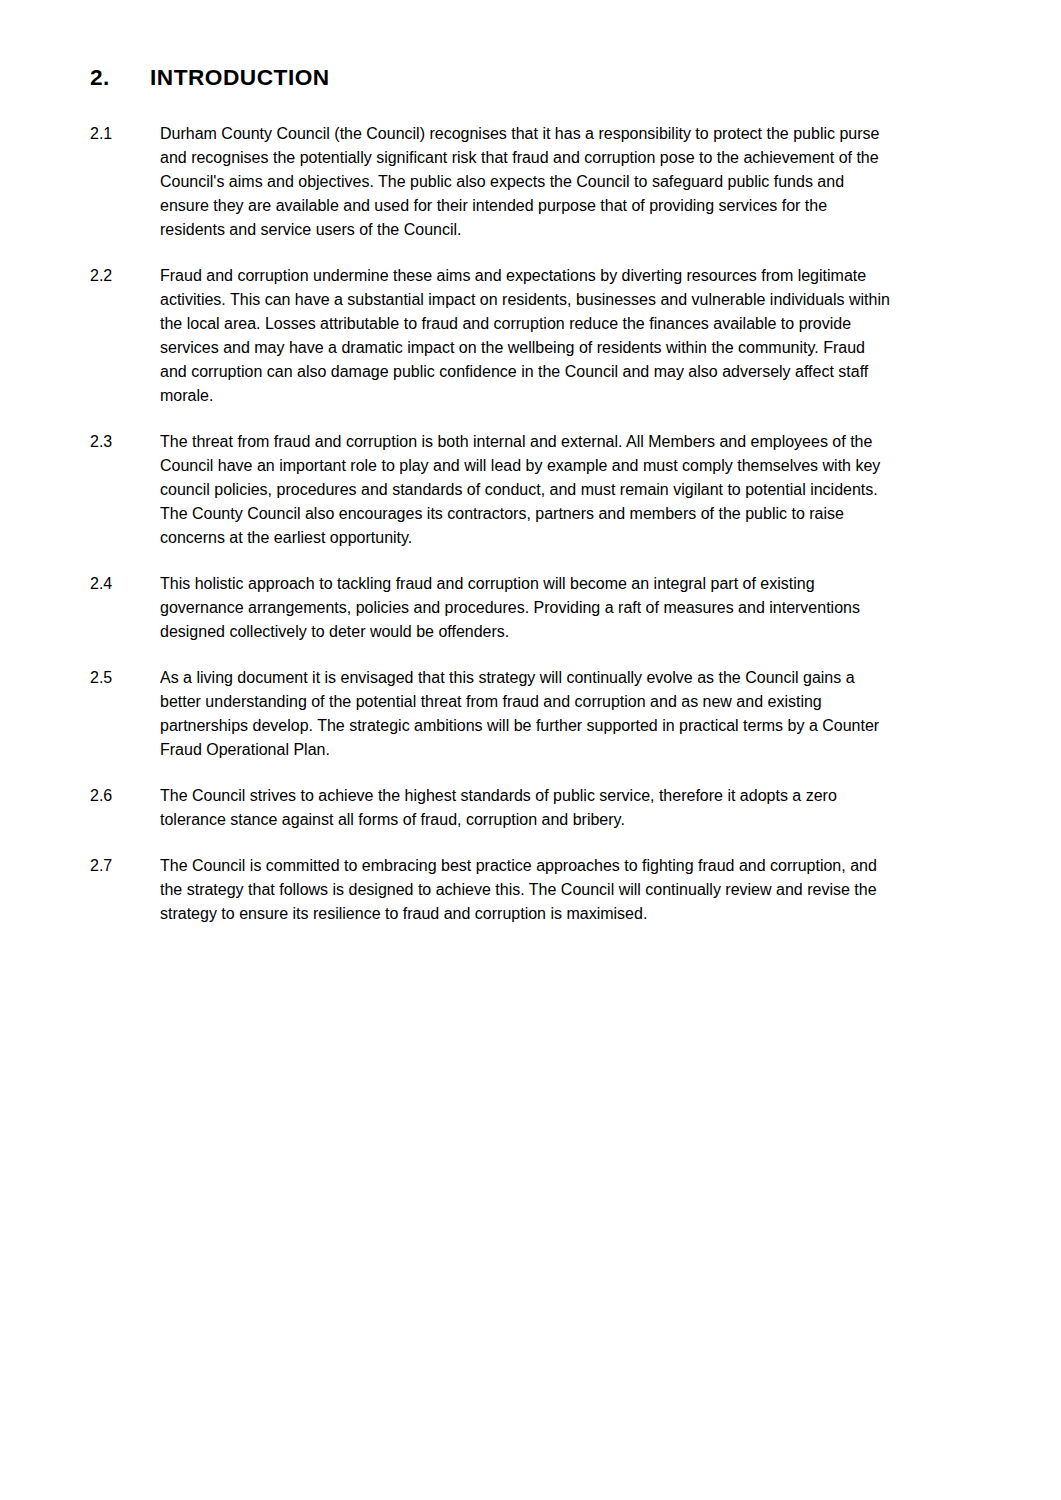2. INTRODUCTION
2.1
Durham County Council (the Council) recognises that it has a responsibility to protect the public purse and recognises the potentially significant risk that fraud and corruption pose to the achievement of the Council's aims and objectives. The public also expects the Council to safeguard public funds and ensure they are available and used for their intended purpose that of providing services for the residents and service users of the Council.
2.2
Fraud and corruption undermine these aims and expectations by diverting resources from legitimate activities. This can have a substantial impact on residents, businesses and vulnerable individuals within the local area. Losses attributable to fraud and corruption reduce the finances available to provide services and may have a dramatic impact on the wellbeing of residents within the community. Fraud and corruption can also damage public confidence in the Council and may also adversely affect staff morale.
2.3
The threat from fraud and corruption is both internal and external. All Members and employees of the Council have an important role to play and will lead by example and must comply themselves with key council policies, procedures and standards of conduct, and must remain vigilant to potential incidents. The County Council also encourages its contractors, partners and members of the public to raise concerns at the earliest opportunity.
2.4
This holistic approach to tackling fraud and corruption will become an integral part of existing governance arrangements, policies and procedures. Providing a raft of measures and interventions designed collectively to deter would be offenders.
2.5
As a living document it is envisaged that this strategy will continually evolve as the Council gains a better understanding of the potential threat from fraud and corruption and as new and existing partnerships develop. The strategic ambitions will be further supported in practical terms by a Counter Fraud Operational Plan.
2.6
The Council strives to achieve the highest standards of public service, therefore it adopts a zero tolerance stance against all forms of fraud, corruption and bribery.
2.7
The Council is committed to embracing best practice approaches to fighting fraud and corruption, and the strategy that follows is designed to achieve this. The Council will continually review and revise the strategy to ensure its resilience to fraud and corruption is maximised.